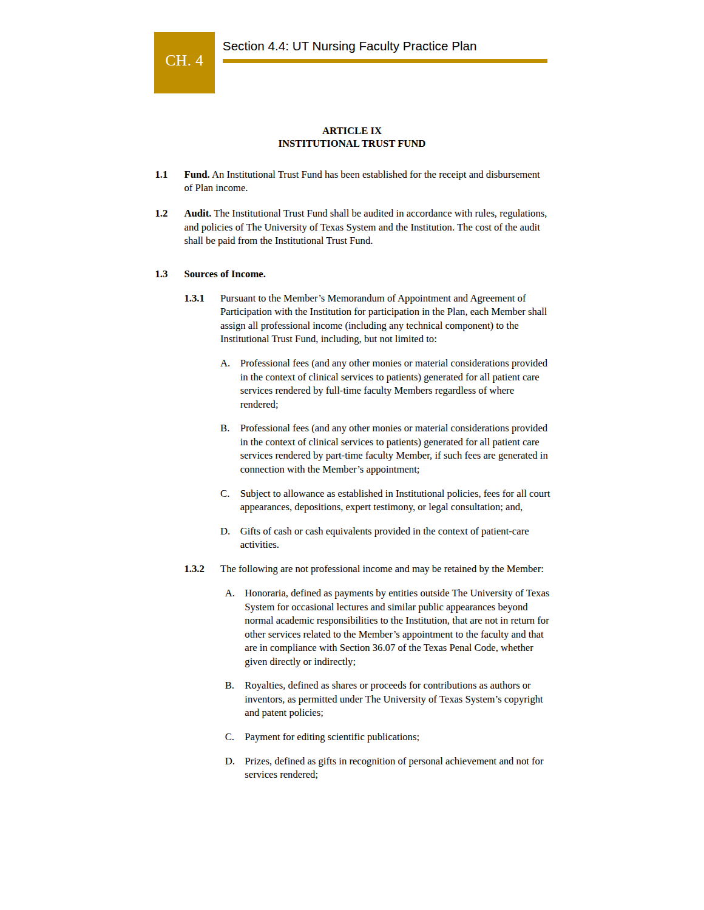CH. 4
Section 4.4: UT Nursing Faculty Practice Plan
ARTICLE IX
INSTITUTIONAL TRUST FUND
1.1
Fund. An Institutional Trust Fund has been established for the receipt and disbursement of Plan income.
1.2
Audit. The Institutional Trust Fund shall be audited in accordance with rules, regulations, and policies of The University of Texas System and the Institution. The cost of the audit shall be paid from the Institutional Trust Fund.
1.3
Sources of Income.
1.3.1
Pursuant to the Member’s Memorandum of Appointment and Agreement of Participation with the Institution for participation in the Plan, each Member shall assign all professional income (including any technical component) to the Institutional Trust Fund, including, but not limited to:
A.
Professional fees (and any other monies or material considerations provided in the context of clinical services to patients) generated for all patient care services rendered by full-time faculty Members regardless of where rendered;
B.
Professional fees (and any other monies or material considerations provided in the context of clinical services to patients) generated for all patient care services rendered by part-time faculty Member, if such fees are generated in connection with the Member’s appointment;
C.
Subject to allowance as established in Institutional policies, fees for all court appearances, depositions, expert testimony, or legal consultation; and,
D.
Gifts of cash or cash equivalents provided in the context of patient-care activities.
1.3.2
The following are not professional income and may be retained by the Member:
A.
Honoraria, defined as payments by entities outside The University of Texas System for occasional lectures and similar public appearances beyond normal academic responsibilities to the Institution, that are not in return for other services related to the Member’s appointment to the faculty and that are in compliance with Section 36.07 of the Texas Penal Code, whether given directly or indirectly;
B.
Royalties, defined as shares or proceeds for contributions as authors or inventors, as permitted under The University of Texas System’s copyright and patent policies;
C.
Payment for editing scientific publications;
D.
Prizes, defined as gifts in recognition of personal achievement and not for services rendered;